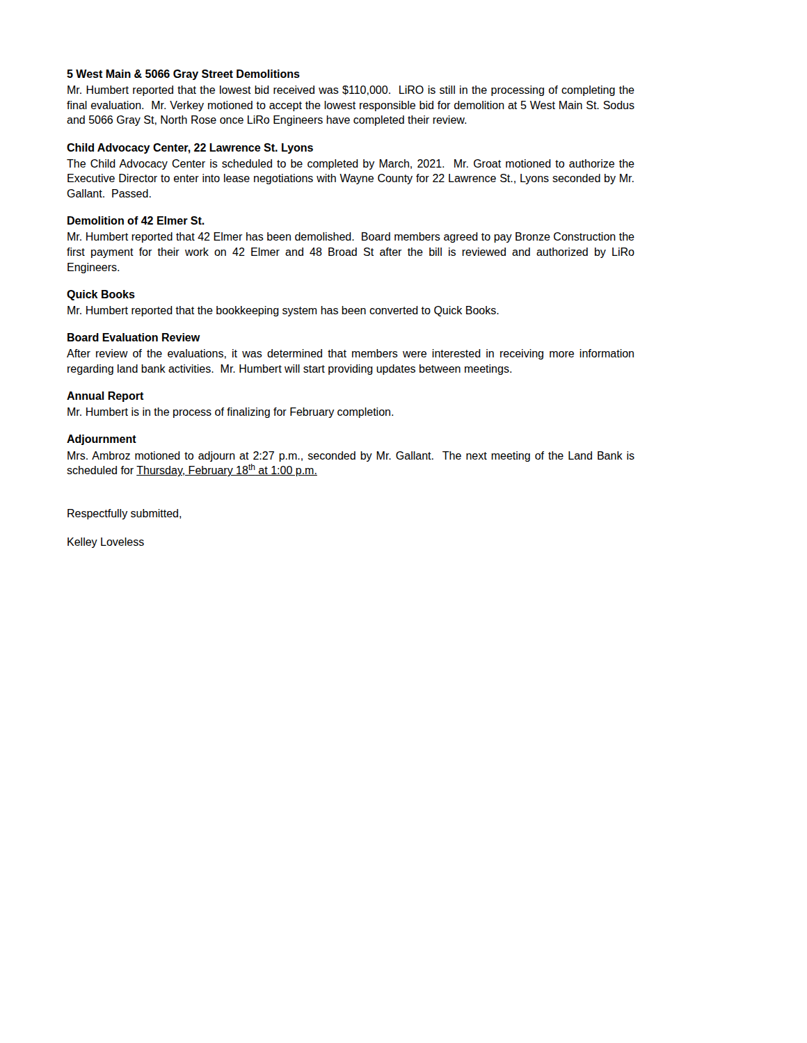5 West Main & 5066 Gray Street Demolitions
Mr. Humbert reported that the lowest bid received was $110,000. LiRO is still in the processing of completing the final evaluation. Mr. Verkey motioned to accept the lowest responsible bid for demolition at 5 West Main St. Sodus and 5066 Gray St, North Rose once LiRo Engineers have completed their review.
Child Advocacy Center, 22 Lawrence St. Lyons
The Child Advocacy Center is scheduled to be completed by March, 2021. Mr. Groat motioned to authorize the Executive Director to enter into lease negotiations with Wayne County for 22 Lawrence St., Lyons seconded by Mr. Gallant. Passed.
Demolition of 42 Elmer St.
Mr. Humbert reported that 42 Elmer has been demolished. Board members agreed to pay Bronze Construction the first payment for their work on 42 Elmer and 48 Broad St after the bill is reviewed and authorized by LiRo Engineers.
Quick Books
Mr. Humbert reported that the bookkeeping system has been converted to Quick Books.
Board Evaluation Review
After review of the evaluations, it was determined that members were interested in receiving more information regarding land bank activities. Mr. Humbert will start providing updates between meetings.
Annual Report
Mr. Humbert is in the process of finalizing for February completion.
Adjournment
Mrs. Ambroz motioned to adjourn at 2:27 p.m., seconded by Mr. Gallant. The next meeting of the Land Bank is scheduled for Thursday, February 18th at 1:00 p.m.
Respectfully submitted,
Kelley Loveless